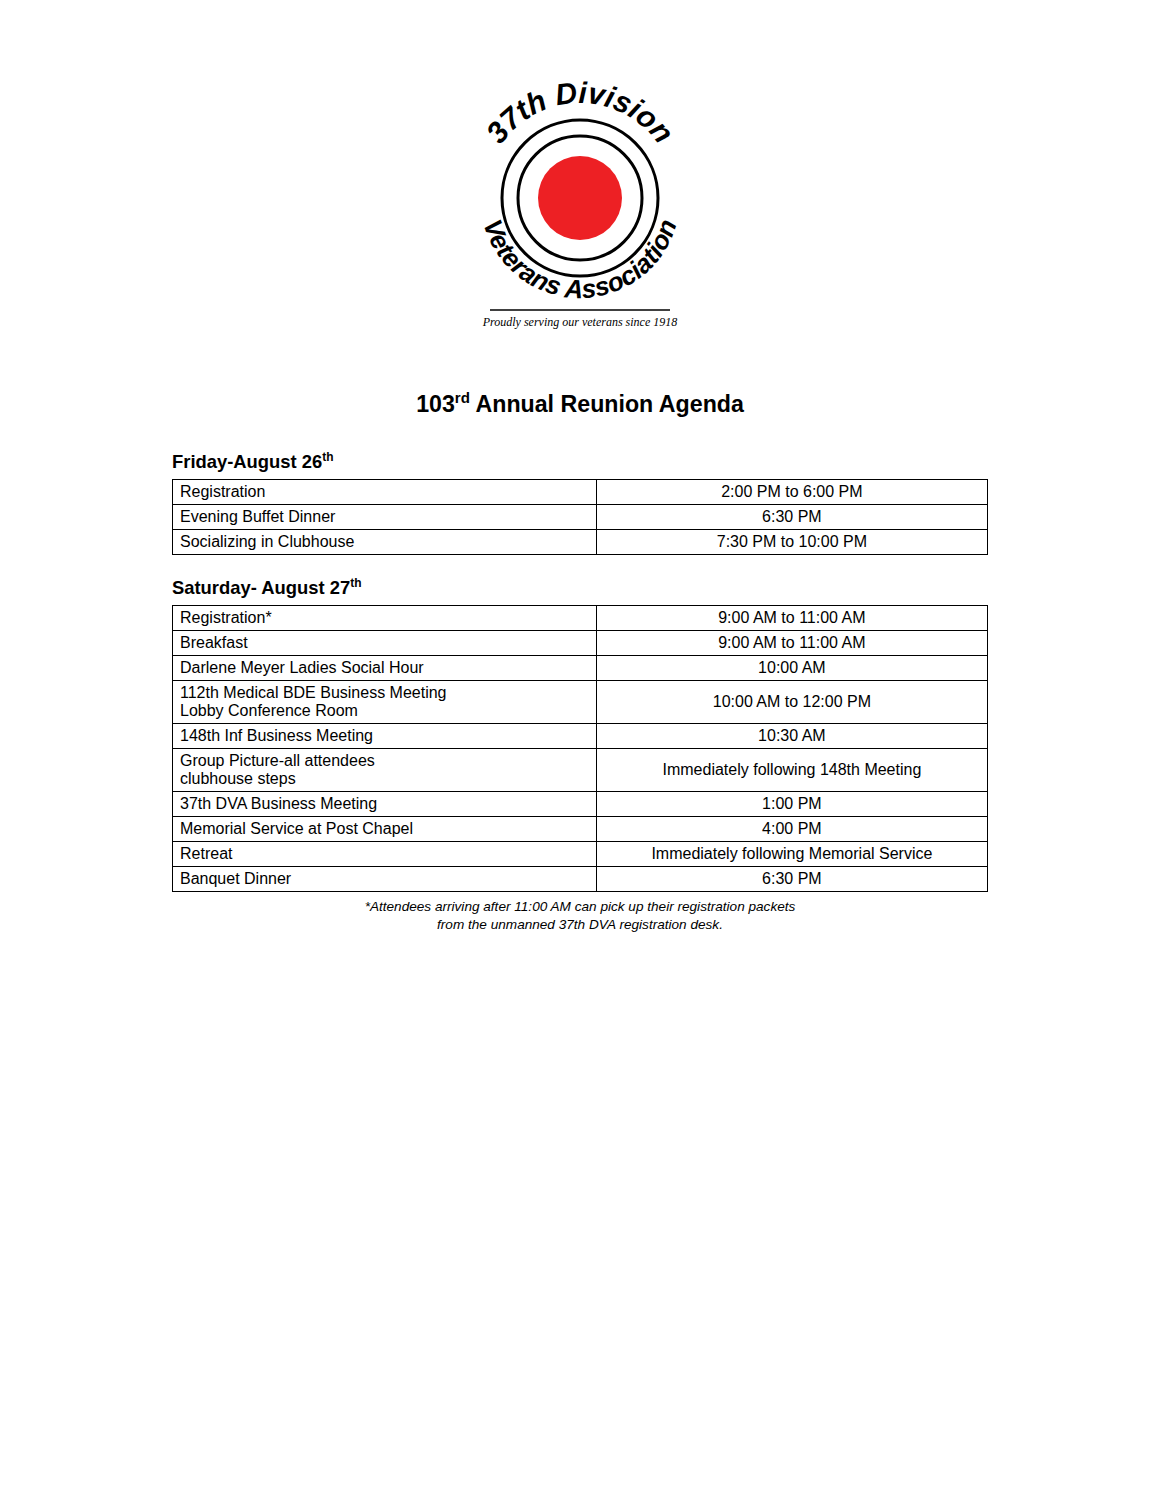37th Division Veterans Association Proudly serving our veterans since 1918
103rd Annual Reunion Agenda
Friday-August 26th
| Registration | 2:00 PM to 6:00 PM |
| Evening Buffet Dinner | 6:30 PM |
| Socializing in Clubhouse | 7:30 PM to 10:00 PM |
Saturday- August 27th
| Registration* | 9:00 AM to 11:00 AM |
| Breakfast | 9:00 AM to 11:00 AM |
| Darlene Meyer Ladies Social Hour | 10:00 AM |
| 112th Medical BDE Business Meeting Lobby Conference Room | 10:00 AM to 12:00 PM |
| 148th Inf Business Meeting | 10:30 AM |
| Group Picture-all attendees clubhouse steps | Immediately following 148th Meeting |
| 37th DVA Business Meeting | 1:00 PM |
| Memorial Service at Post Chapel | 4:00 PM |
| Retreat | Immediately following Memorial Service |
| Banquet Dinner | 6:30 PM |
*Attendees arriving after 11:00 AM can pick up their registration packets
from the unmanned 37th DVA registration desk.